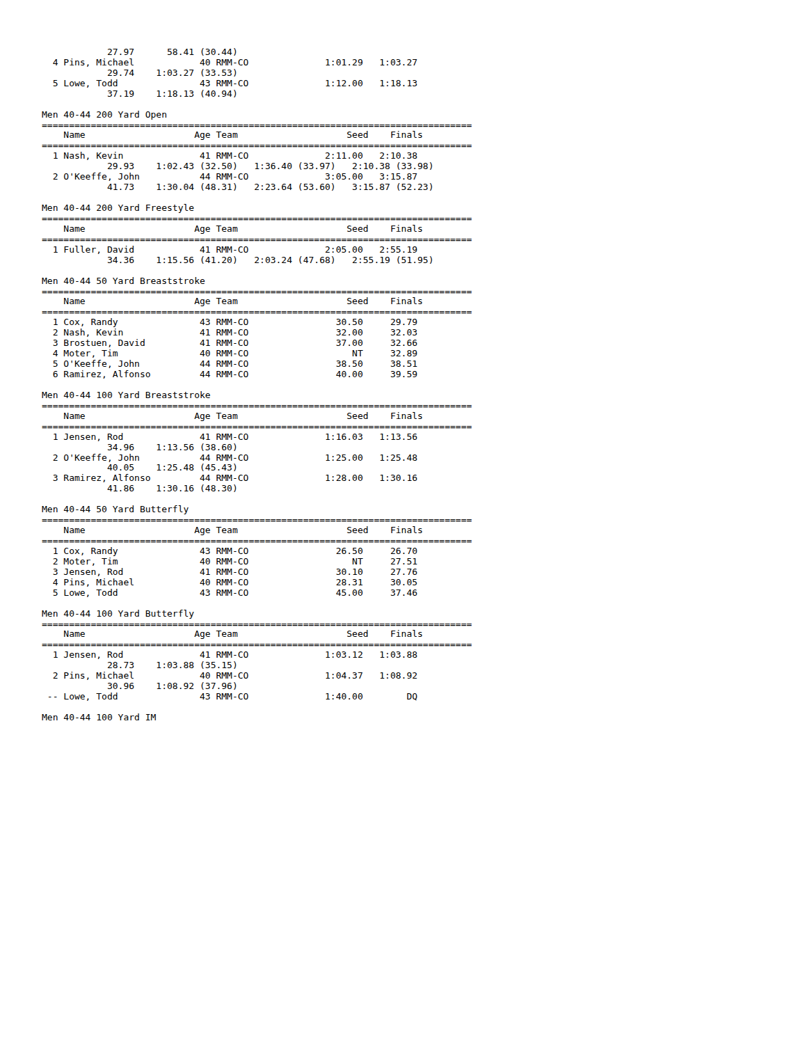27.97      58.41 (30.44)
  4 Pins, Michael            40 RMM-CO              1:01.29   1:03.27  
            29.74    1:03.27 (33.53)
  5 Lowe, Todd               43 RMM-CO              1:12.00   1:18.13  
            37.19    1:18.13 (40.94)

Men 40-44 200 Yard Open
===============================================================================
    Name                    Age Team                    Seed    Finals  
===============================================================================
  1 Nash, Kevin              41 RMM-CO              2:11.00   2:10.38  
            29.93    1:02.43 (32.50)   1:36.40 (33.97)   2:10.38 (33.98)
  2 O'Keeffe, John           44 RMM-CO              3:05.00   3:15.87  
            41.73    1:30.04 (48.31)   2:23.64 (53.60)   3:15.87 (52.23)

Men 40-44 200 Yard Freestyle
===============================================================================
    Name                    Age Team                    Seed    Finals  
===============================================================================
  1 Fuller, David            41 RMM-CO              2:05.00   2:55.19  
            34.36    1:15.56 (41.20)   2:03.24 (47.68)   2:55.19 (51.95)

Men 40-44 50 Yard Breaststroke
===============================================================================
    Name                    Age Team                    Seed    Finals  
===============================================================================
  1 Cox, Randy               43 RMM-CO                30.50     29.79  
  2 Nash, Kevin              41 RMM-CO                32.00     32.03  
  3 Brostuen, David          41 RMM-CO                37.00     32.66  
  4 Moter, Tim               40 RMM-CO                   NT     32.89  
  5 O'Keeffe, John           44 RMM-CO                38.50     38.51  
  6 Ramirez, Alfonso         44 RMM-CO                40.00     39.59  

Men 40-44 100 Yard Breaststroke
===============================================================================
    Name                    Age Team                    Seed    Finals  
===============================================================================
  1 Jensen, Rod              41 RMM-CO              1:16.03   1:13.56  
            34.96    1:13.56 (38.60)
  2 O'Keeffe, John           44 RMM-CO              1:25.00   1:25.48  
            40.05    1:25.48 (45.43)
  3 Ramirez, Alfonso         44 RMM-CO              1:28.00   1:30.16  
            41.86    1:30.16 (48.30)

Men 40-44 50 Yard Butterfly
===============================================================================
    Name                    Age Team                    Seed    Finals  
===============================================================================
  1 Cox, Randy               43 RMM-CO                26.50     26.70  
  2 Moter, Tim               40 RMM-CO                   NT     27.51  
  3 Jensen, Rod              41 RMM-CO                30.10     27.76  
  4 Pins, Michael            40 RMM-CO                28.31     30.05  
  5 Lowe, Todd               43 RMM-CO                45.00     37.46  

Men 40-44 100 Yard Butterfly
===============================================================================
    Name                    Age Team                    Seed    Finals  
===============================================================================
  1 Jensen, Rod              41 RMM-CO              1:03.12   1:03.88  
            28.73    1:03.88 (35.15)
  2 Pins, Michael            40 RMM-CO              1:04.37   1:08.92  
            30.96    1:08.92 (37.96)
 -- Lowe, Todd               43 RMM-CO              1:40.00        DQ  

Men 40-44 100 Yard IM